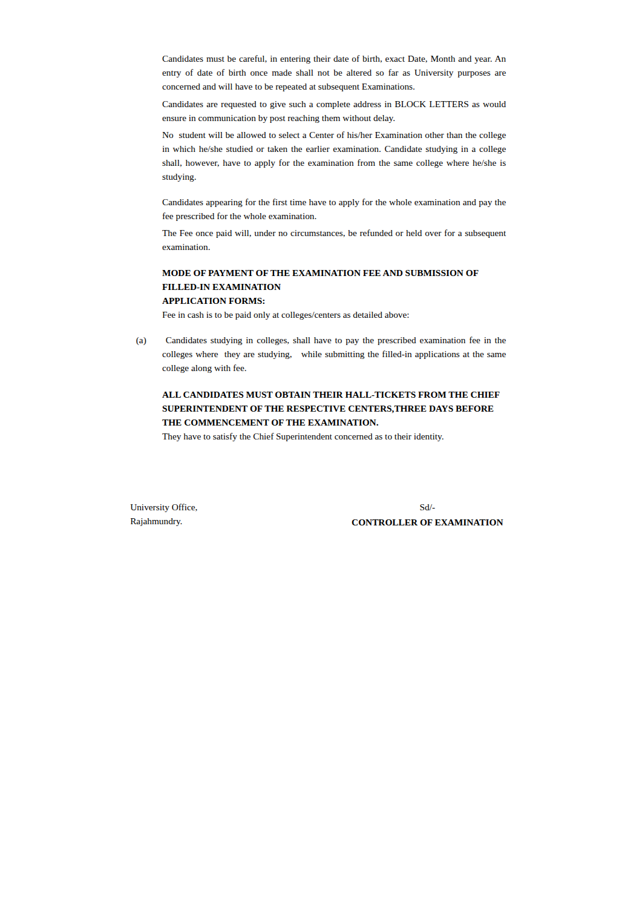Candidates must be careful, in entering their date of birth, exact Date, Month and year. An entry of date of birth once made shall not be altered so far as University purposes are concerned and will have to be repeated at subsequent Examinations.
Candidates are requested to give such a complete address in BLOCK LETTERS as would ensure in communication by post reaching them without delay.
No student will be allowed to select a Center of his/her Examination other than the college in which he/she studied or taken the earlier examination. Candidate studying in a college shall, however, have to apply for the examination from the same college where he/she is studying.
Candidates appearing for the first time have to apply for the whole examination and pay the fee prescribed for the whole examination.
The Fee once paid will, under no circumstances, be refunded or held over for a subsequent examination.
MODE OF PAYMENT OF THE EXAMINATION FEE AND SUBMISSION OF FILLED-IN EXAMINATION
APPLICATION FORMS:
Fee in cash is to be paid only at colleges/centers as detailed above:
(a)
Candidates studying in colleges, shall have to pay the prescribed examination fee in the colleges where they are studying, while submitting the filled-in applications at the same college along with fee.
ALL CANDIDATES MUST OBTAIN THEIR HALL-TICKETS FROM THE CHIEF SUPERINTENDENT OF THE RESPECTIVE CENTERS,THREE DAYS BEFORE THE COMMENCEMENT OF THE EXAMINATION.
They have to satisfy the Chief Superintendent concerned as to their identity.
University Office,
Rajahmundry.
Sd/- CONTROLLER OF EXAMINATION